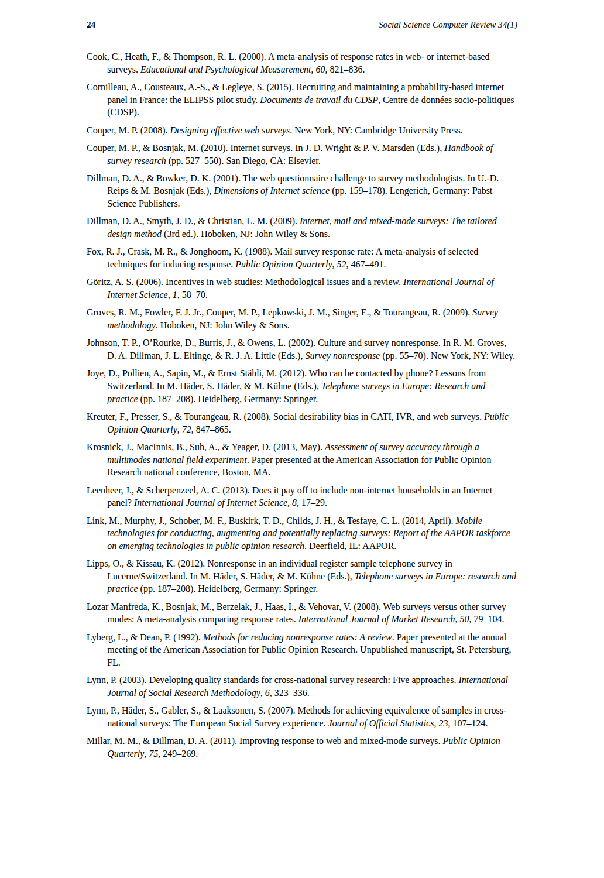24 Social Science Computer Review 34(1)
Cook, C., Heath, F., & Thompson, R. L. (2000). A meta-analysis of response rates in web- or internet-based surveys. Educational and Psychological Measurement, 60, 821–836.
Cornilleau, A., Cousteaux, A.-S., & Legleye, S. (2015). Recruiting and maintaining a probability-based internet panel in France: the ELIPSS pilot study. Documents de travail du CDSP, Centre de données socio-politiques (CDSP).
Couper, M. P. (2008). Designing effective web surveys. New York, NY: Cambridge University Press.
Couper, M. P., & Bosnjak, M. (2010). Internet surveys. In J. D. Wright & P. V. Marsden (Eds.), Handbook of survey research (pp. 527–550). San Diego, CA: Elsevier.
Dillman, D. A., & Bowker, D. K. (2001). The web questionnaire challenge to survey methodologists. In U.-D. Reips & M. Bosnjak (Eds.), Dimensions of Internet science (pp. 159–178). Lengerich, Germany: Pabst Science Publishers.
Dillman, D. A., Smyth, J. D., & Christian, L. M. (2009). Internet, mail and mixed-mode surveys: The tailored design method (3rd ed.). Hoboken, NJ: John Wiley & Sons.
Fox, R. J., Crask, M. R., & Jonghoom, K. (1988). Mail survey response rate: A meta-analysis of selected techniques for inducing response. Public Opinion Quarterly, 52, 467–491.
Göritz, A. S. (2006). Incentives in web studies: Methodological issues and a review. International Journal of Internet Science, 1, 58–70.
Groves, R. M., Fowler, F. J. Jr., Couper, M. P., Lepkowski, J. M., Singer, E., & Tourangeau, R. (2009). Survey methodology. Hoboken, NJ: John Wiley & Sons.
Johnson, T. P., O’Rourke, D., Burris, J., & Owens, L. (2002). Culture and survey nonresponse. In R. M. Groves, D. A. Dillman, J. L. Eltinge, & R. J. A. Little (Eds.), Survey nonresponse (pp. 55–70). New York, NY: Wiley.
Joye, D., Pollien, A., Sapin, M., & Ernst Stähli, M. (2012). Who can be contacted by phone? Lessons from Switzerland. In M. Häder, S. Häder, & M. Kühne (Eds.), Telephone surveys in Europe: Research and practice (pp. 187–208). Heidelberg, Germany: Springer.
Kreuter, F., Presser, S., & Tourangeau, R. (2008). Social desirability bias in CATI, IVR, and web surveys. Public Opinion Quarterly, 72, 847–865.
Krosnick, J., MacInnis, B., Suh, A., & Yeager, D. (2013, May). Assessment of survey accuracy through a multimodes national field experiment. Paper presented at the American Association for Public Opinion Research national conference, Boston, MA.
Leenheer, J., & Scherpenzeel, A. C. (2013). Does it pay off to include non-internet households in an Internet panel? International Journal of Internet Science, 8, 17–29.
Link, M., Murphy, J., Schober, M. F., Buskirk, T. D., Childs, J. H., & Tesfaye, C. L. (2014, April). Mobile technologies for conducting, augmenting and potentially replacing surveys: Report of the AAPOR taskforce on emerging technologies in public opinion research. Deerfield, IL: AAPOR.
Lipps, O., & Kissau, K. (2012). Nonresponse in an individual register sample telephone survey in Lucerne/Switzerland. In M. Häder, S. Häder, & M. Kühne (Eds.), Telephone surveys in Europe: research and practice (pp. 187–208). Heidelberg, Germany: Springer.
Lozar Manfreda, K., Bosnjak, M., Berzelak, J., Haas, I., & Vehovar, V. (2008). Web surveys versus other survey modes: A meta-analysis comparing response rates. International Journal of Market Research, 50, 79–104.
Lyberg, L., & Dean, P. (1992). Methods for reducing nonresponse rates: A review. Paper presented at the annual meeting of the American Association for Public Opinion Research. Unpublished manuscript, St. Petersburg, FL.
Lynn, P. (2003). Developing quality standards for cross-national survey research: Five approaches. International Journal of Social Research Methodology, 6, 323–336.
Lynn, P., Häder, S., Gabler, S., & Laaksonen, S. (2007). Methods for achieving equivalence of samples in cross-national surveys: The European Social Survey experience. Journal of Official Statistics, 23, 107–124.
Millar, M. M., & Dillman, D. A. (2011). Improving response to web and mixed-mode surveys. Public Opinion Quarterly, 75, 249–269.